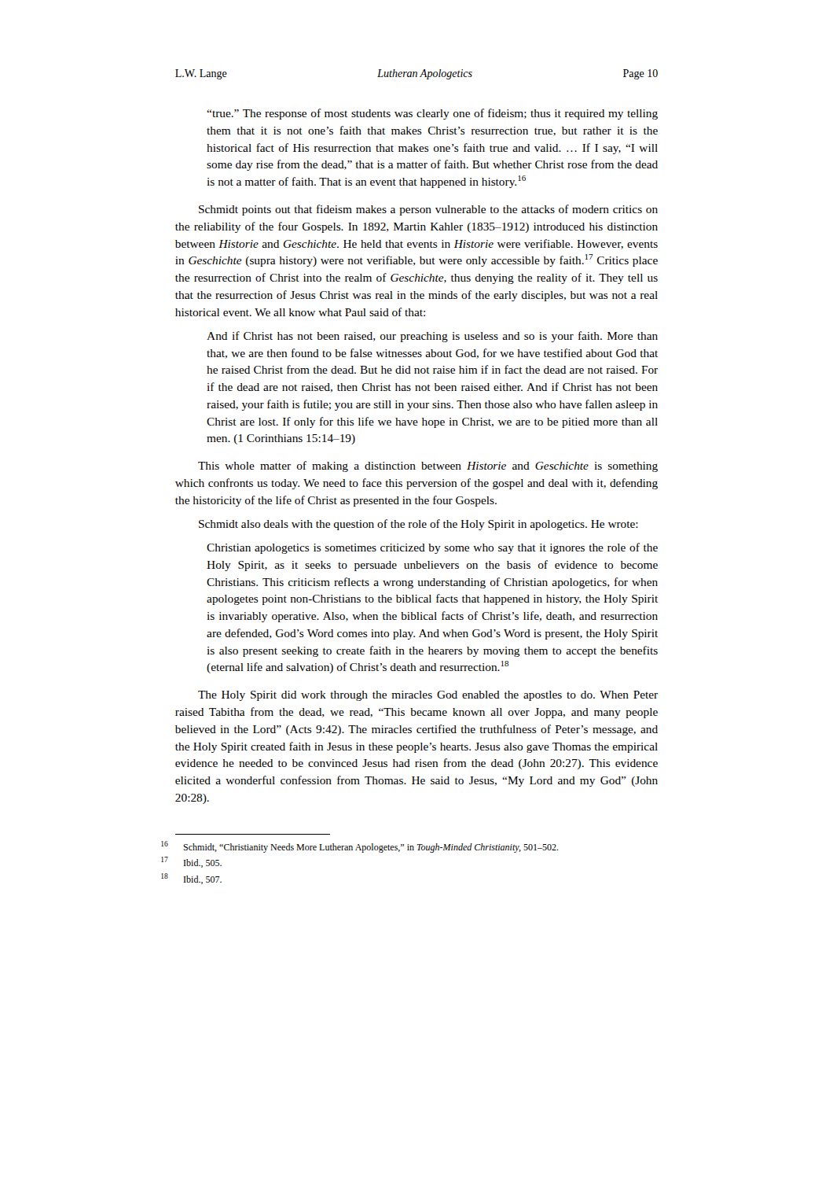L.W. Lange Lutheran Apologetics Page 10
“true.” The response of most students was clearly one of fideism; thus it required my telling them that it is not one’s faith that makes Christ’s resurrection true, but rather it is the historical fact of His resurrection that makes one’s faith true and valid. … If I say, “I will some day rise from the dead,” that is a matter of faith. But whether Christ rose from the dead is not a matter of faith. That is an event that happened in history.16
Schmidt points out that fideism makes a person vulnerable to the attacks of modern critics on the reliability of the four Gospels. In 1892, Martin Kahler (1835–1912) introduced his distinction between Historie and Geschichte. He held that events in Historie were verifiable. However, events in Geschichte (supra history) were not verifiable, but were only accessible by faith.17 Critics place the resurrection of Christ into the realm of Geschichte, thus denying the reality of it. They tell us that the resurrection of Jesus Christ was real in the minds of the early disciples, but was not a real historical event. We all know what Paul said of that:
And if Christ has not been raised, our preaching is useless and so is your faith. More than that, we are then found to be false witnesses about God, for we have testified about God that he raised Christ from the dead. But he did not raise him if in fact the dead are not raised. For if the dead are not raised, then Christ has not been raised either. And if Christ has not been raised, your faith is futile; you are still in your sins. Then those also who have fallen asleep in Christ are lost. If only for this life we have hope in Christ, we are to be pitied more than all men. (1 Corinthians 15:14–19)
This whole matter of making a distinction between Historie and Geschichte is something which confronts us today. We need to face this perversion of the gospel and deal with it, defending the historicity of the life of Christ as presented in the four Gospels.
Schmidt also deals with the question of the role of the Holy Spirit in apologetics. He wrote:
Christian apologetics is sometimes criticized by some who say that it ignores the role of the Holy Spirit, as it seeks to persuade unbelievers on the basis of evidence to become Christians. This criticism reflects a wrong understanding of Christian apologetics, for when apologetes point non-Christians to the biblical facts that happened in history, the Holy Spirit is invariably operative. Also, when the biblical facts of Christ’s life, death, and resurrection are defended, God’s Word comes into play. And when God’s Word is present, the Holy Spirit is also present seeking to create faith in the hearers by moving them to accept the benefits (eternal life and salvation) of Christ’s death and resurrection.18
The Holy Spirit did work through the miracles God enabled the apostles to do. When Peter raised Tabitha from the dead, we read, “This became known all over Joppa, and many people believed in the Lord” (Acts 9:42). The miracles certified the truthfulness of Peter’s message, and the Holy Spirit created faith in Jesus in these people’s hearts. Jesus also gave Thomas the empirical evidence he needed to be convinced Jesus had risen from the dead (John 20:27). This evidence elicited a wonderful confession from Thomas. He said to Jesus, “My Lord and my God” (John 20:28).
16 Schmidt, “Christianity Needs More Lutheran Apologetes,” in Tough-Minded Christianity, 501–502.
17 Ibid., 505.
18 Ibid., 507.